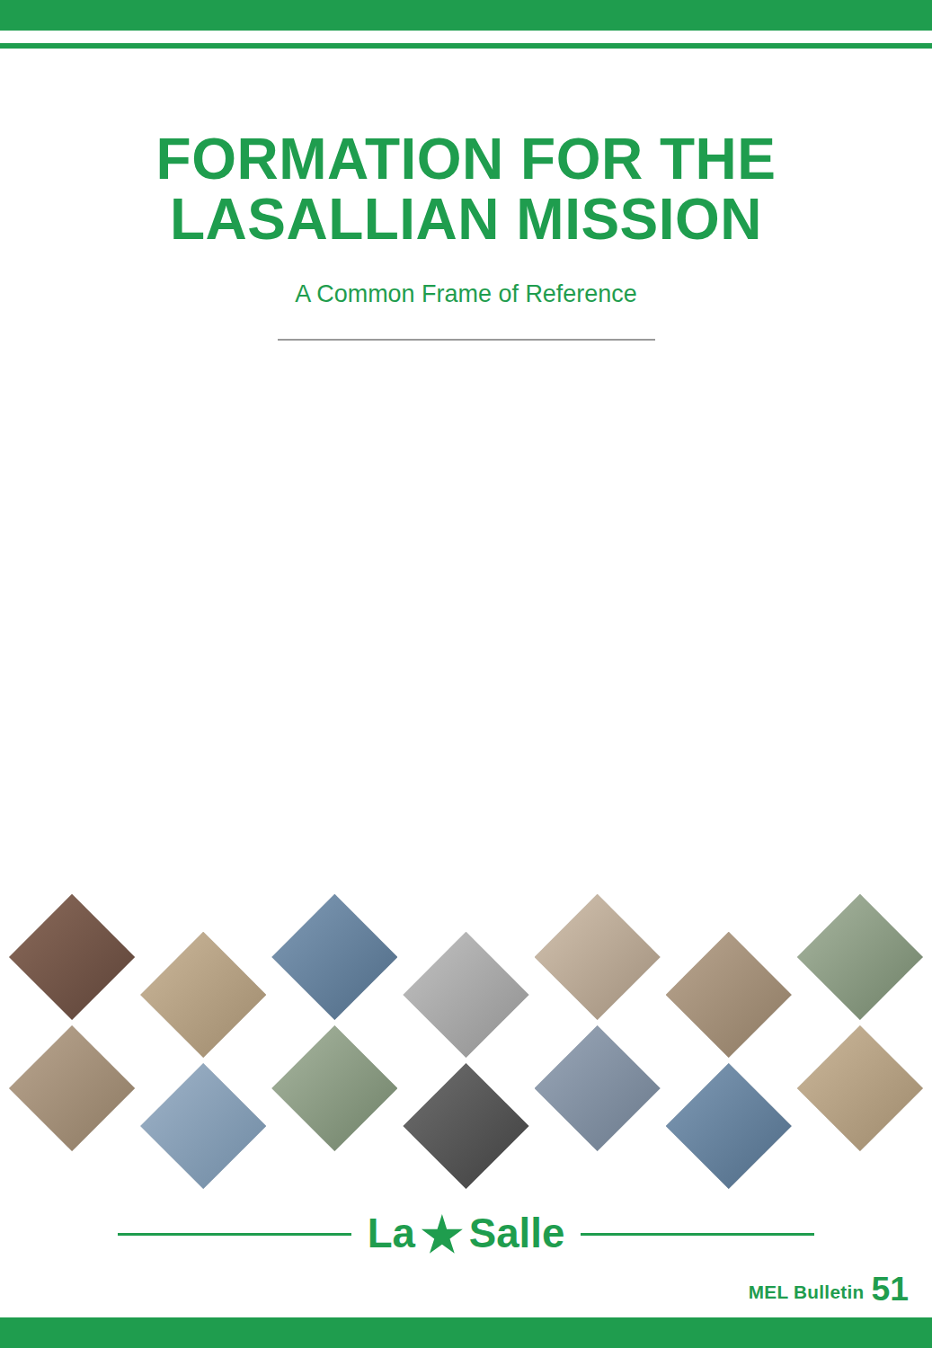FORMATION FOR THE LASALLIAN MISSION
A Common Frame of Reference
La Salle
MEL Bulletin 51